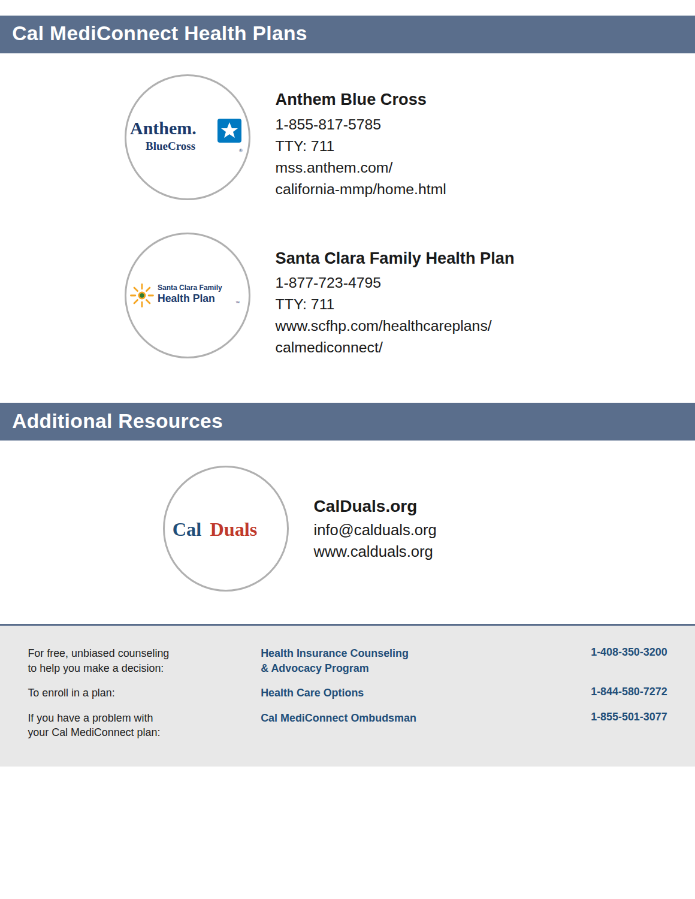Cal MediConnect Health Plans
Anthem. BlueCross ®
Anthem Blue Cross
1-855-817-5785
TTY: 711
mss.anthem.com/
california-mmp/home.html
Santa Clara Family Health Plan ™
Santa Clara Family Health Plan
1-877-723-4795
TTY: 711
www.scfhp.com/healthcareplans/
calmediconnect/
Additional Resources
Cal Duals
CalDuals.org
info@calduals.org
www.calduals.org
| For free, unbiased counseling to help you make a decision: | Health Insurance Counseling & Advocacy Program | 1-408-350-3200 |
| To enroll in a plan: | Health Care Options | 1-844-580-7272 |
| If you have a problem with your Cal MediConnect plan: | Cal MediConnect Ombudsman | 1-855-501-3077 |